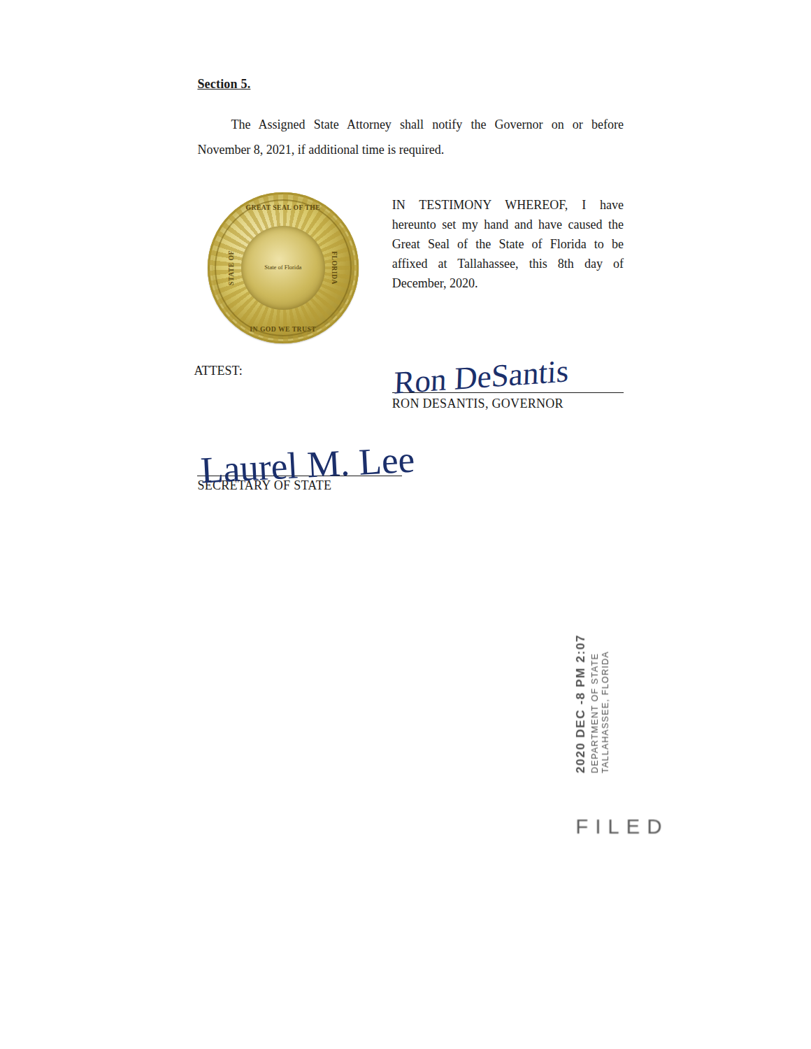Section 5.
The Assigned State Attorney shall notify the Governor on or before November 8, 2021, if additional time is required.
Great Seal of the In God We Trust State of Florida
State of Florida
ATTEST:
IN TESTIMONY WHEREOF, I have hereunto set my hand and have caused the Great Seal of the State of Florida to be affixed at Tallahassee, this 8th day of December, 2020.
Ron DeSantis
RON DESANTIS, GOVERNOR
Laurel M. Lee
SECRETARY OF STATE
FILED
2020 DEC -8 PM 2:07
DEPARTMENT OF STATE
TALLAHASSEE, FLORIDA